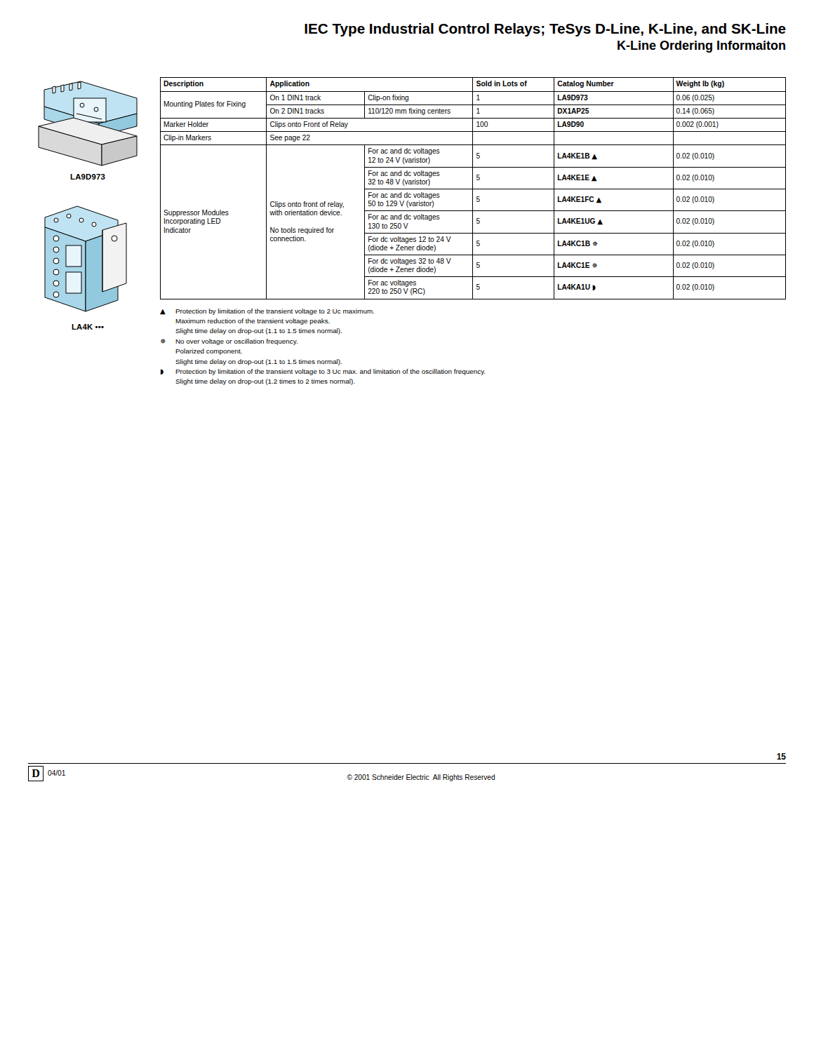IEC Type Industrial Control Relays; TeSys D-Line, K-Line, and SK-Line
K-Line Ordering Informaiton
LA9D973
LA4K •••
| Description | Application | Sold in Lots of | Catalog Number | Weight lb (kg) |
| --- | --- | --- | --- | --- |
| Mounting Plates for Fixing | On 1 DIN1 track | Clip-on fixing | 1 | LA9D973 | 0.06 (0.025) |
| On 2 DIN1 tracks | 110/120 mm fixing centers | 1 | DX1AP25 | 0.14 (0.065) |
| Marker Holder | Clips onto Front of Relay | 100 | LA9D90 | 0.002 (0.001) |
| Clip-in Markers | See page 22 | | | |
| Suppressor Modules Incorporating LED Indicator | Clips onto front of relay, with orientation device. No tools required for connection. | For ac and dc voltages 12 to 24 V (varistor) | 5 | LA4KE1B ▲ | 0.02 (0.010) |
| For ac and dc voltages 32 to 48 V (varistor) | 5 | LA4KE1E ▲ | 0.02 (0.010) |
| For ac and dc voltages 50 to 129 V (varistor) | 5 | LA4KE1FC ▲ | 0.02 (0.010) |
| For ac and dc voltages 130 to 250 V | 5 | LA4KE1UG ▲ | 0.02 (0.010) |
| For dc voltages 12 to 24 V (diode + Zener diode) | 5 | LA4KC1B ✵ | 0.02 (0.010) |
| For dc voltages 32 to 48 V (diode + Zener diode) | 5 | LA4KC1E ✵ | 0.02 (0.010) |
| For ac voltages 220 to 250 V (RC) | 5 | LA4KA1U ◗ | 0.02 (0.010) |
▲
Protection by limitation of the transient voltage to 2 Uc maximum.
Maximum reduction of the transient voltage peaks.
Slight time delay on drop-out (1.1 to 1.5 times normal).
✵
No over voltage or oscillation frequency.
Polarized component.
Slight time delay on drop-out (1.1 to 1.5 times normal).
◗
Protection by limitation of the transient voltage to 3 Uc max. and limitation of the oscillation frequency.
Slight time delay on drop-out (1.2 times to 2 times normal).
15
D 04/01
© 2001 Schneider Electric All Rights Reserved
15